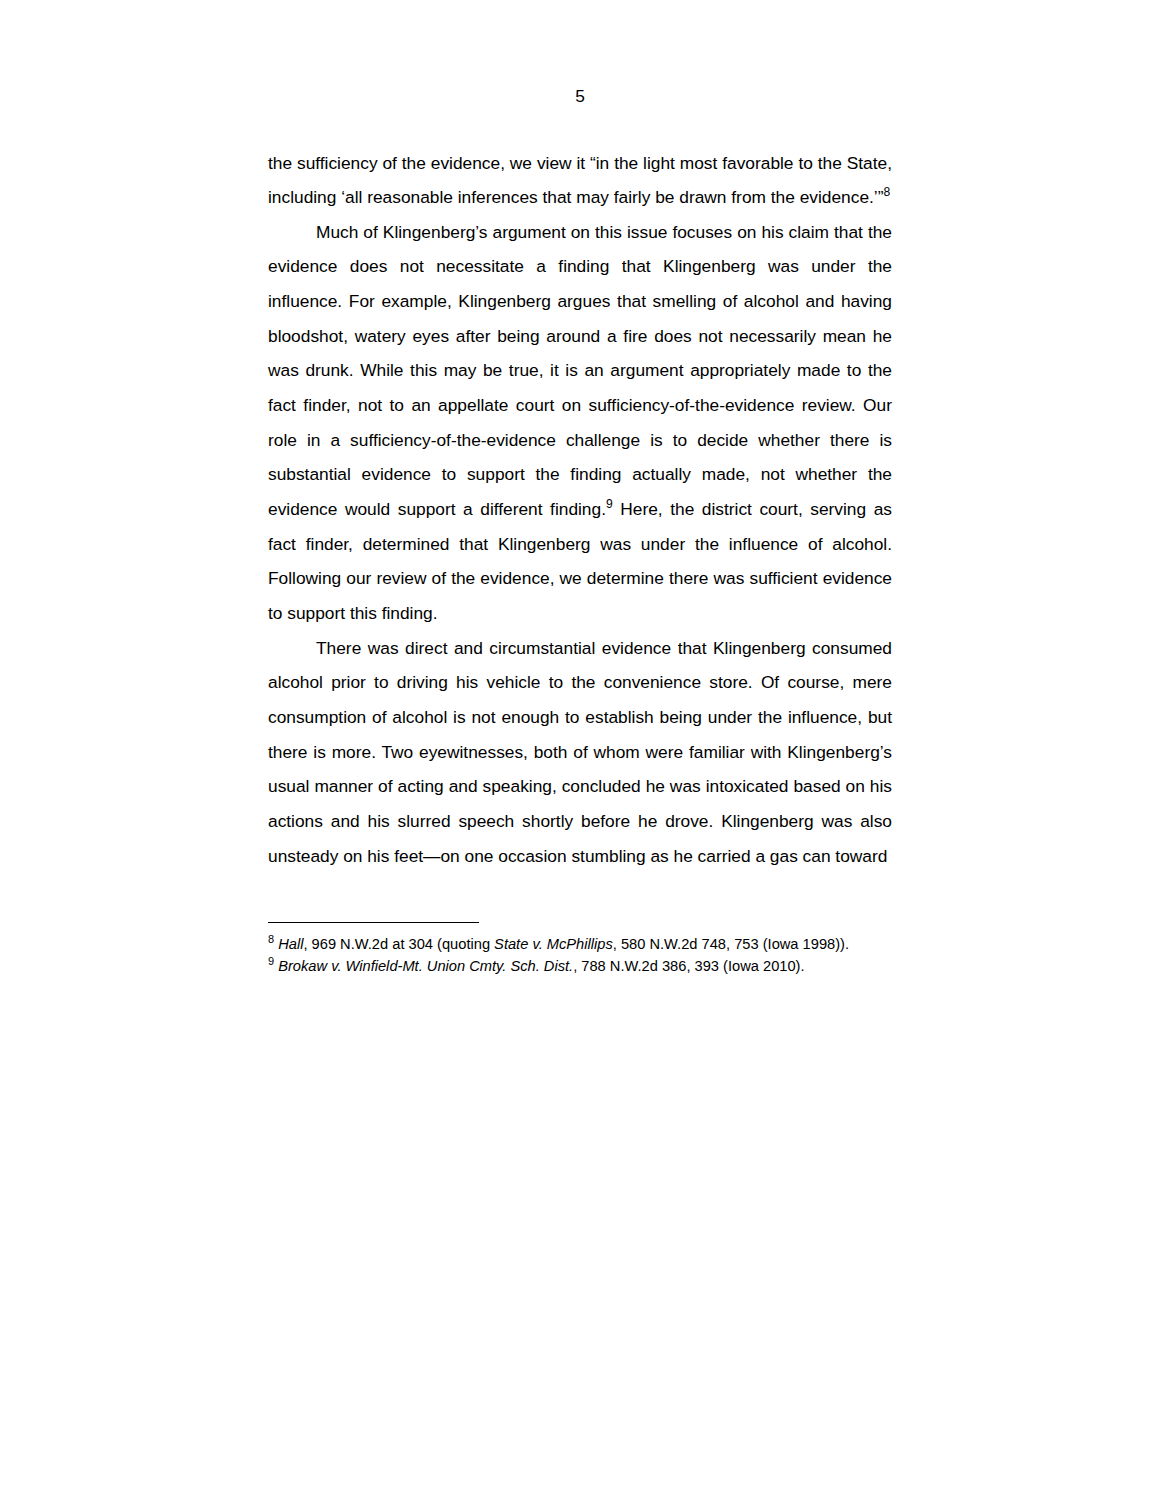5
the sufficiency of the evidence, we view it “in the light most favorable to the State, including ‘all reasonable inferences that may fairly be drawn from the evidence.’”8
Much of Klingenberg’s argument on this issue focuses on his claim that the evidence does not necessitate a finding that Klingenberg was under the influence. For example, Klingenberg argues that smelling of alcohol and having bloodshot, watery eyes after being around a fire does not necessarily mean he was drunk. While this may be true, it is an argument appropriately made to the fact finder, not to an appellate court on sufficiency-of-the-evidence review. Our role in a sufficiency-of-the-evidence challenge is to decide whether there is substantial evidence to support the finding actually made, not whether the evidence would support a different finding.9 Here, the district court, serving as fact finder, determined that Klingenberg was under the influence of alcohol. Following our review of the evidence, we determine there was sufficient evidence to support this finding.
There was direct and circumstantial evidence that Klingenberg consumed alcohol prior to driving his vehicle to the convenience store. Of course, mere consumption of alcohol is not enough to establish being under the influence, but there is more. Two eyewitnesses, both of whom were familiar with Klingenberg’s usual manner of acting and speaking, concluded he was intoxicated based on his actions and his slurred speech shortly before he drove. Klingenberg was also unsteady on his feet—on one occasion stumbling as he carried a gas can toward
8 Hall, 969 N.W.2d at 304 (quoting State v. McPhillips, 580 N.W.2d 748, 753 (Iowa 1998)).
9 Brokaw v. Winfield-Mt. Union Cmty. Sch. Dist., 788 N.W.2d 386, 393 (Iowa 2010).